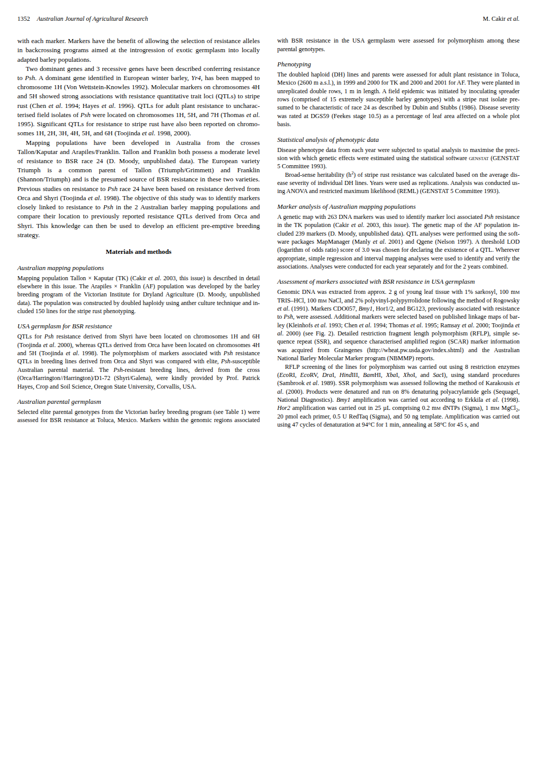1352 Australian Journal of Agricultural Research
M. Cakir et al.
with each marker. Markers have the benefit of allowing the selection of resistance alleles in backcrossing programs aimed at the introgression of exotic germplasm into locally adapted barley populations.
Two dominant genes and 3 recessive genes have been described conferring resistance to Psh. A dominant gene identified in European winter barley, Yr4, has been mapped to chromosome 1H (Von Wettstein-Knowles 1992). Molecular markers on chromosomes 4H and 5H showed strong associations with resistance quantitative trait loci (QTLs) to stripe rust (Chen et al. 1994; Hayes et al. 1996). QTLs for adult plant resistance to uncharacterised field isolates of Psh were located on chromosomes 1H, 5H, and 7H (Thomas et al. 1995). Significant QTLs for resistance to stripe rust have also been reported on chromosomes 1H, 2H, 3H, 4H, 5H, and 6H (Toojinda et al. 1998, 2000).
Mapping populations have been developed in Australia from the crosses Tallon/Kaputar and Arapiles/Franklin. Tallon and Franklin both possess a moderate level of resistance to BSR race 24 (D. Moody, unpublished data). The European variety Triumph is a common parent of Tallon (Triumph/Grimmett) and Franklin (Shannon/Triumph) and is the presumed source of BSR resistance in these two varieties. Previous studies on resistance to Psh race 24 have been based on resistance derived from Orca and Shyri (Toojinda et al. 1998). The objective of this study was to identify markers closely linked to resistance to Psh in the 2 Australian barley mapping populations and compare their location to previously reported resistance QTLs derived from Orca and Shyri. This knowledge can then be used to develop an efficient pre-emptive breeding strategy.
Materials and methods
Australian mapping populations
Mapping population Tallon × Kaputar (TK) (Cakir et al. 2003, this issue) is described in detail elsewhere in this issue. The Arapiles × Franklin (AF) population was developed by the barley breeding program of the Victorian Institute for Dryland Agriculture (D. Moody, unpublished data). The population was constructed by doubled haploidy using anther culture technique and included 150 lines for the stripe rust phenotyping.
USA germplasm for BSR resistance
QTLs for Psh resistance derived from Shyri have been located on chromosomes 1H and 6H (Toojinda et al. 2000), whereas QTLs derived from Orca have been located on chromosomes 4H and 5H (Toojinda et al. 1998). The polymorphism of markers associated with Psh resistance QTLs in breeding lines derived from Orca and Shyri was compared with elite, Psh-susceptible Australian parental material. The Psh-resistant breeding lines, derived from the cross (Orca/Harrington//Harrington)/D1-72 (Shyri/Galena), were kindly provided by Prof. Patrick Hayes, Crop and Soil Science, Oregon State University, Corvallis, USA.
Australian parental germplasm
Selected elite parental genotypes from the Victorian barley breeding program (see Table 1) were assessed for BSR resistance at Toluca, Mexico. Markers within the genomic regions associated with BSR resistance in the USA germplasm were assessed for polymorphism among these parental genotypes.
Phenotyping
The doubled haploid (DH) lines and parents were assessed for adult plant resistance in Toluca, Mexico (2600 m a.s.l.), in 1999 and 2000 for TK and 2000 and 2001 for AF. They were planted in unreplicated double rows, 1 m in length. A field epidemic was initiated by inoculating spreader rows (comprised of 15 extremely susceptible barley genotypes) with a stripe rust isolate presumed to be characteristic of race 24 as described by Dubin and Stubbs (1986). Disease severity was rated at DGS59 (Feekes stage 10.5) as a percentage of leaf area affected on a whole plot basis.
Statistical analysis of phenotypic data
Disease phenotype data from each year were subjected to spatial analysis to maximise the precision with which genetic effects were estimated using the statistical software genstat (GENSTAT 5 Committee 1993).
Broad-sense heritability (h2) of stripe rust resistance was calculated based on the average disease severity of individual DH lines. Years were used as replications. Analysis was conducted using ANOVA and restricted maximum likelihood (REML) (GENSTAT 5 Committee 1993).
Marker analysis of Australian mapping populations
A genetic map with 263 DNA markers was used to identify marker loci associated Psh resistance in the TK population (Cakir et al. 2003, this issue). The genetic map of the AF population included 239 markers (D. Moody, unpublished data). QTL analyses were performed using the software packages MapManager (Manly et al. 2001) and Qgene (Nelson 1997). A threshold LOD (logarithm of odds ratio) score of 3.0 was chosen for declaring the existence of a QTL. Wherever appropriate, simple regression and interval mapping analyses were used to identify and verify the associations. Analyses were conducted for each year separately and for the 2 years combined.
Assessment of markers associated with BSR resistance in USA germplasm
Genomic DNA was extracted from approx. 2 g of young leaf tissue with 1% sarkosyl, 100 mm TRIS–HCl, 100 mm NaCl, and 2% polyvinyl-polypyrrolidone following the method of Rogowsky et al. (1991). Markers CDO057, Bmy1, Hor1/2, and BG123, previously associated with resistance to Psh, were assessed. Additional markers were selected based on published linkage maps of barley (Kleinhofs et al. 1993; Chen et al. 1994; Thomas et al. 1995; Ramsay et al. 2000; Toojinda et al. 2000) (see Fig. 2). Detailed restriction fragment length polymorphism (RFLP), simple sequence repeat (SSR), and sequence characterised amplified region (SCAR) marker information was acquired from Graingenes (http://wheat.pw.usda.gov/index.shtml) and the Australian National Barley Molecular Marker program (NBMMP) reports.
RFLP screening of the lines for polymorphism was carried out using 8 restriction enzymes (Eco RI, Eco RV, Dra I, Hind III, Bam HI, Xba I, Xho I, and Sac I), using standard procedures (Sambrook et al. 1989). SSR polymorphism was assessed following the method of Karakousis et al. (2000). Products were denatured and run on 8% denaturing polyacrylamide gels (Sequagel, National Diagnostics). Bmy1 amplification was carried out according to Erkkila et al. (1998). Hor2 amplification was carried out in 25 µL comprising 0.2 mm dNTPs (Sigma), 1 mm MgCl2, 20 pmol each primer, 0.5 U RedTaq (Sigma), and 50 ng template. Amplification was carried out using 47 cycles of denaturation at 94°C for 1 min, annealing at 58°C for 45 s, and